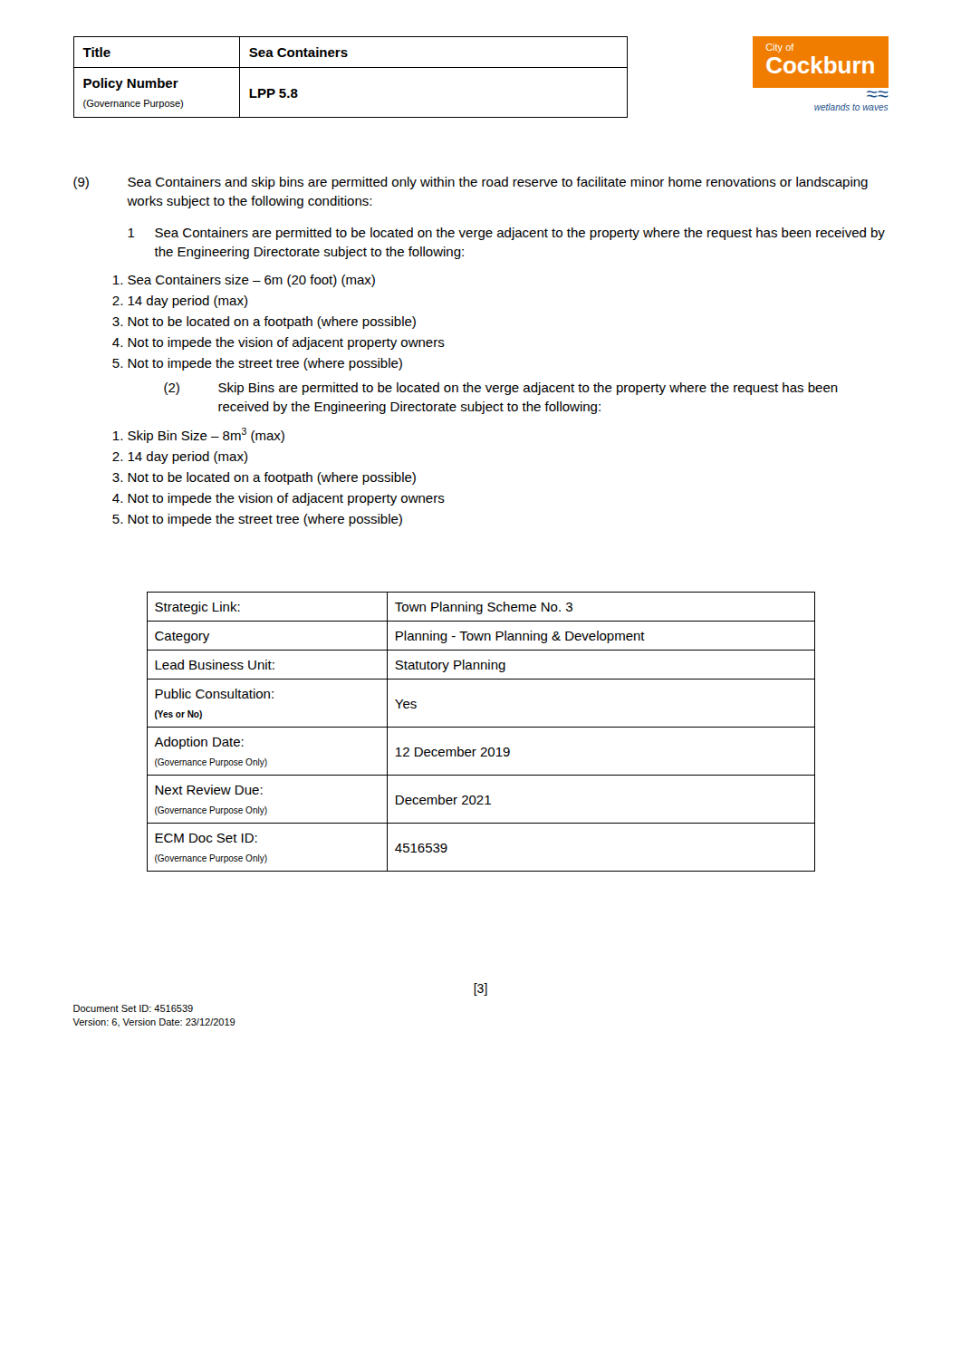| Title | Sea Containers |
| Policy Number (Governance Purpose) | LPP 5.8 |
City of Cockburn
≈≈
wetlands to waves
(9)
Sea Containers and skip bins are permitted only within the road reserve to facilitate minor home renovations or landscaping works subject to the following conditions:
1
Sea Containers are permitted to be located on the verge adjacent to the property where the request has been received by the Engineering Directorate subject to the following:
Sea Containers size – 6m (20 foot) (max)
14 day period (max)
Not to be located on a footpath (where possible)
Not to impede the vision of adjacent property owners
Not to impede the street tree (where possible)
(2)
Skip Bins are permitted to be located on the verge adjacent to the property where the request has been received by the Engineering Directorate subject to the following:
Skip Bin Size – 8m3 (max)
14 day period (max)
Not to be located on a footpath (where possible)
Not to impede the vision of adjacent property owners
Not to impede the street tree (where possible)
| Strategic Link: | Town Planning Scheme No. 3 |
| Category | Planning - Town Planning & Development |
| Lead Business Unit: | Statutory Planning |
| Public Consultation: (Yes or No) | Yes |
| Adoption Date: (Governance Purpose Only) | 12 December 2019 |
| Next Review Due: (Governance Purpose Only) | December 2021 |
| ECM Doc Set ID: (Governance Purpose Only) | 4516539 |
[3]
Document Set ID: 4516539
Version: 6, Version Date: 23/12/2019